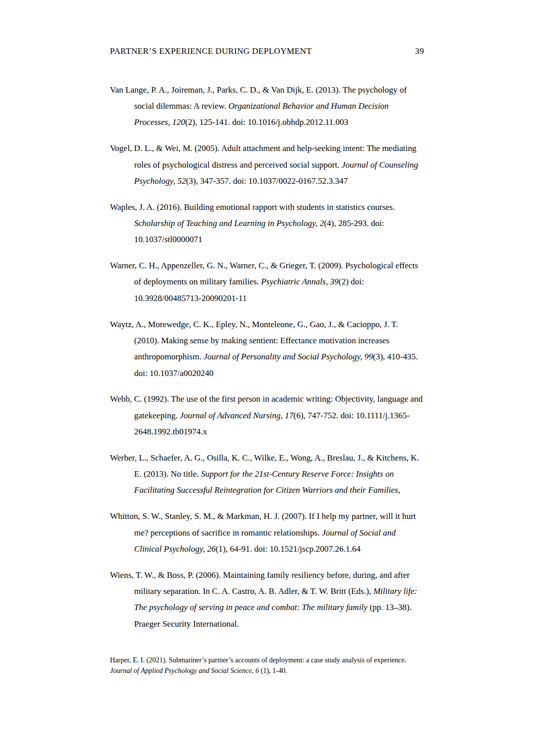Partner’s Experience During Deployment 39
Van Lange, P. A., Joireman, J., Parks, C. D., & Van Dijk, E. (2013). The psychology of social dilemmas: A review. Organizational Behavior and Human Decision Processes, 120(2), 125-141. doi: 10.1016/j.obhdp.2012.11.003
Vogel, D. L., & Wei, M. (2005). Adult attachment and help-seeking intent: The mediating roles of psychological distress and perceived social support. Journal of Counseling Psychology, 52(3), 347-357. doi: 10.1037/0022-0167.52.3.347
Waples, J. A. (2016). Building emotional rapport with students in statistics courses. Scholarship of Teaching and Learning in Psychology, 2(4), 285-293. doi: 10.1037/stl0000071
Warner, C. H., Appenzeller, G. N., Warner, C., & Grieger, T. (2009). Psychological effects of deployments on military families. Psychiatric Annals, 39(2) doi: 10.3928/00485713-20090201-11
Waytz, A., Morewedge, C. K., Epley, N., Monteleone, G., Gao, J., & Cacioppo, J. T. (2010). Making sense by making sentient: Effectance motivation increases anthropomorphism. Journal of Personality and Social Psychology, 99(3), 410-435. doi: 10.1037/a0020240
Webb, C. (1992). The use of the first person in academic writing: Objectivity, language and gatekeeping. Journal of Advanced Nursing, 17(6), 747-752. doi: 10.1111/j.1365-2648.1992.tb01974.x
Werber, L., Schaefer, A. G., Osilla, K. C., Wilke, E., Wong, A., Breslau, J., & Kitchens, K. E. (2013). No title. Support for the 21st-Century Reserve Force: Insights on Facilitating Successful Reintegration for Citizen Warriors and their Families,
Whitton, S. W., Stanley, S. M., & Markman, H. J. (2007). If I help my partner, will it hurt me? perceptions of sacrifice in romantic relationships. Journal of Social and Clinical Psychology, 26(1), 64-91. doi: 10.1521/jscp.2007.26.1.64
Wiens, T. W., & Boss, P. (2006). Maintaining family resiliency before, during, and after military separation. In C. A. Castro, A. B. Adler, & T. W. Britt (Eds.), Military life: The psychology of serving in peace and combat: The military family (pp. 13–38). Praeger Security International.
Harper, E. I. (2021). Submariner’s partner’s accounts of deployment: a case study analysis of experience. Journal of Applied Psychology and Social Science, 6 (1), 1-40.